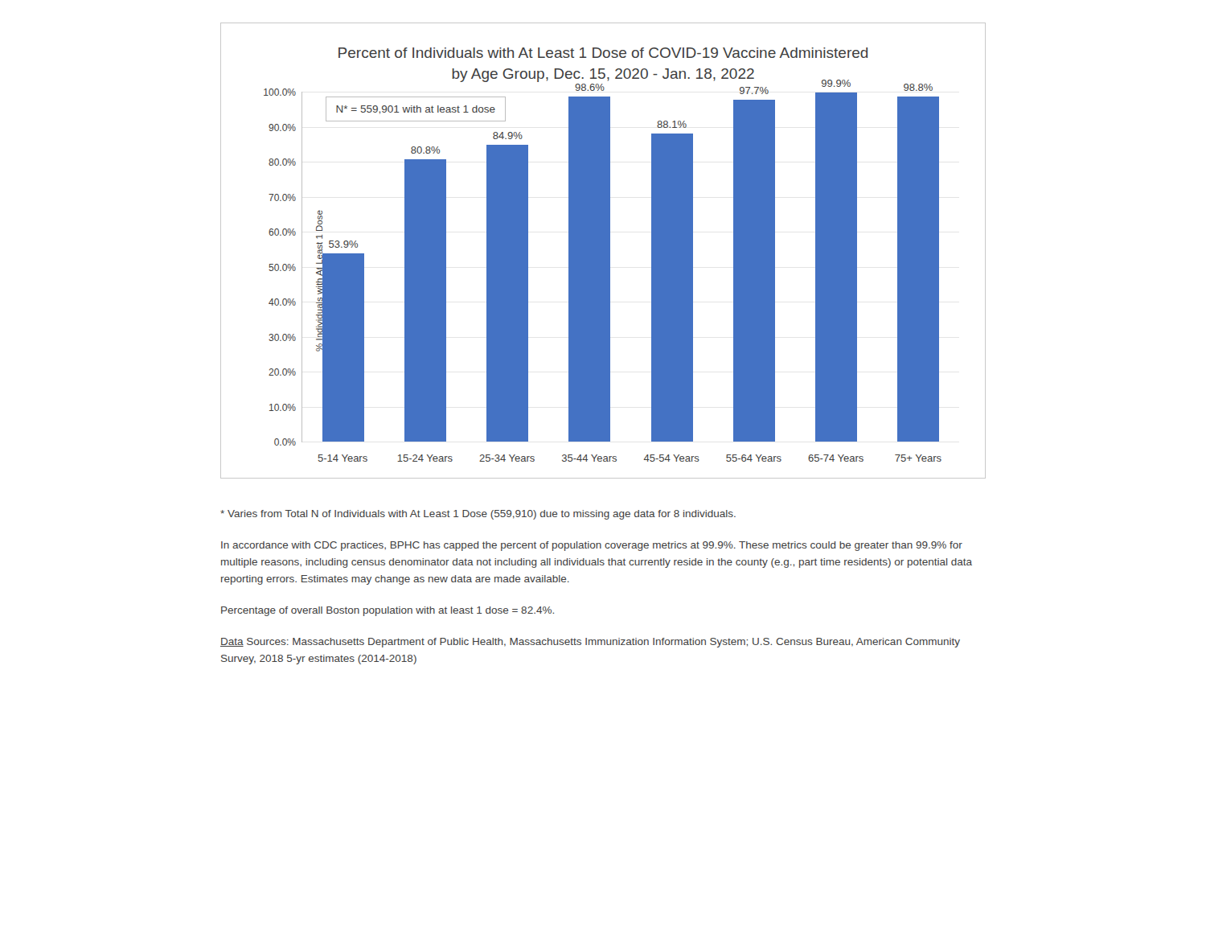Percent of Individuals with At Least 1 Dose of COVID-19 Vaccine Administered
by Age Group, Dec. 15, 2020 - Jan. 18, 2022
% Individuals with At Least 1 Dose
N* = 559,901 with at least 1 dose
100.0%
90.0%
80.0%
70.0%
60.0%
50.0%
40.0%
30.0%
20.0%
10.0%
0.0%
53.9%
80.8%
84.9%
98.6%
88.1%
97.7%
99.9%
98.8%
5-14 Years
15-24 Years
25-34 Years
35-44 Years
45-54 Years
55-64 Years
65-74 Years
75+ Years
* Varies from Total N of Individuals with At Least 1 Dose (559,910) due to missing age data for 8 individuals.
In accordance with CDC practices, BPHC has capped the percent of population coverage metrics at 99.9%. These metrics could be greater than 99.9% for multiple reasons, including census denominator data not including all individuals that currently reside in the county (e.g., part time residents) or potential data reporting errors. Estimates may change as new data are made available.
Percentage of overall Boston population with at least 1 dose = 82.4%.
Data Sources: Massachusetts Department of Public Health, Massachusetts Immunization Information System; U.S. Census Bureau, American Community Survey, 2018 5-yr estimates (2014-2018)